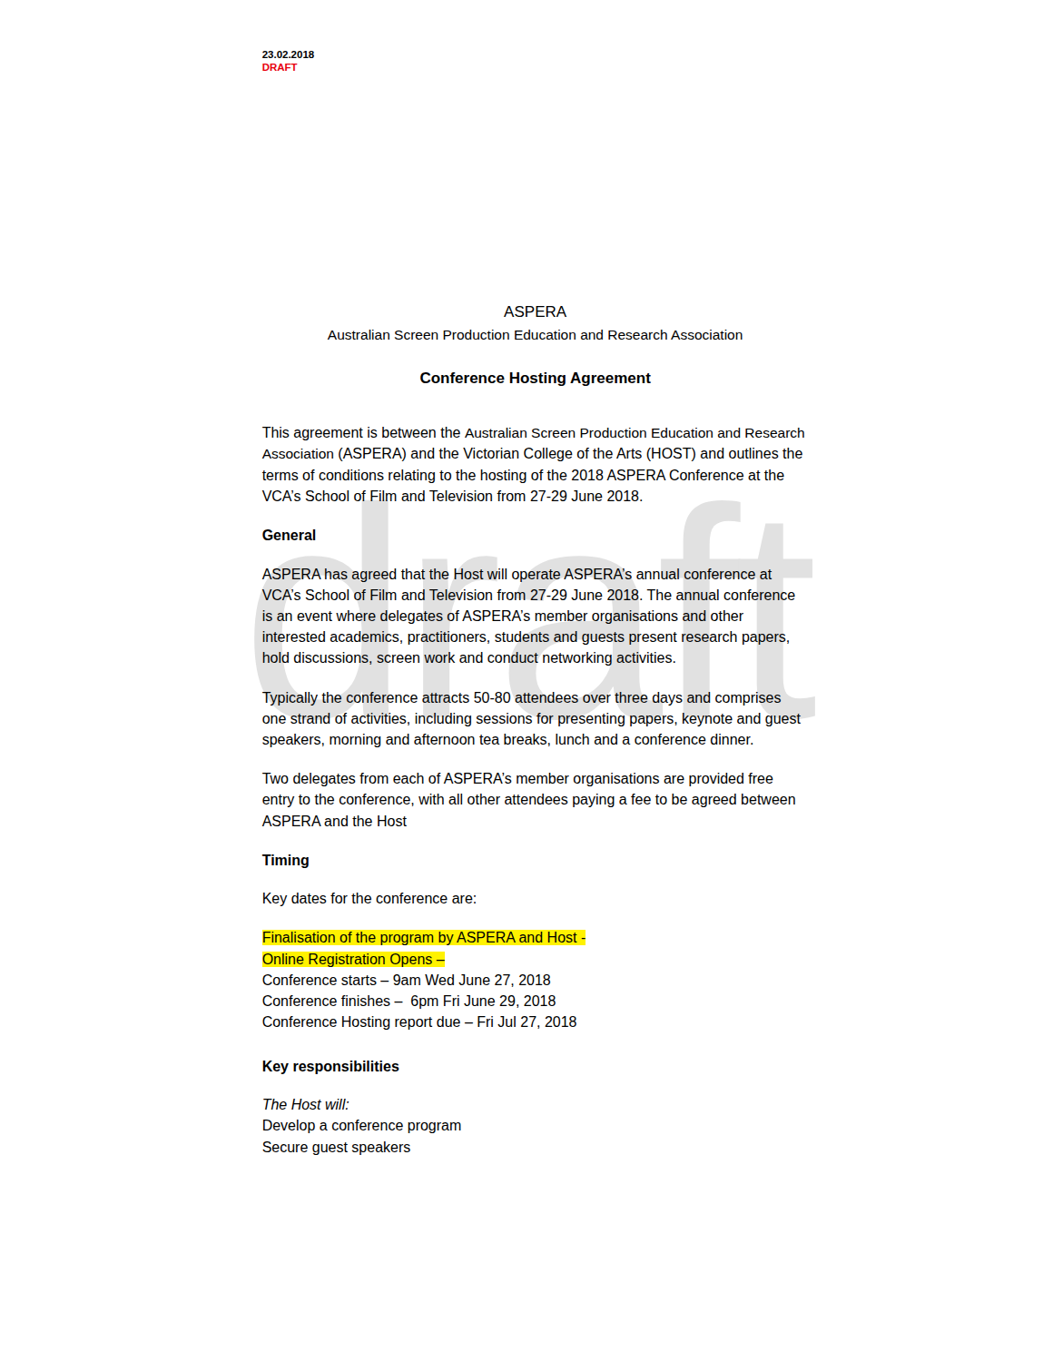draft
23.02.2018
DRAFT
ASPERA
Australian Screen Production Education and Research Association
Conference Hosting Agreement
This agreement is between the Australian Screen Production Education and Research Association (ASPERA) and the Victorian College of the Arts (HOST) and outlines the terms of conditions relating to the hosting of the 2018 ASPERA Conference at the VCA’s School of Film and Television from 27-29 June 2018.
General
ASPERA has agreed that the Host will operate ASPERA’s annual conference at VCA’s School of Film and Television from 27-29 June 2018. The annual conference is an event where delegates of ASPERA’s member organisations and other interested academics, practitioners, students and guests present research papers, hold discussions, screen work and conduct networking activities.
Typically the conference attracts 50-80 attendees over three days and comprises one strand of activities, including sessions for presenting papers, keynote and guest speakers, morning and afternoon tea breaks, lunch and a conference dinner.
Two delegates from each of ASPERA’s member organisations are provided free entry to the conference, with all other attendees paying a fee to be agreed between ASPERA and the Host
Timing
Key dates for the conference are:
Finalisation of the program by ASPERA and Host -
Online Registration Opens –
Conference starts – 9am Wed June 27, 2018
Conference finishes – 6pm Fri June 29, 2018
Conference Hosting report due – Fri Jul 27, 2018
Key responsibilities
The Host will:
Develop a conference program
Secure guest speakers